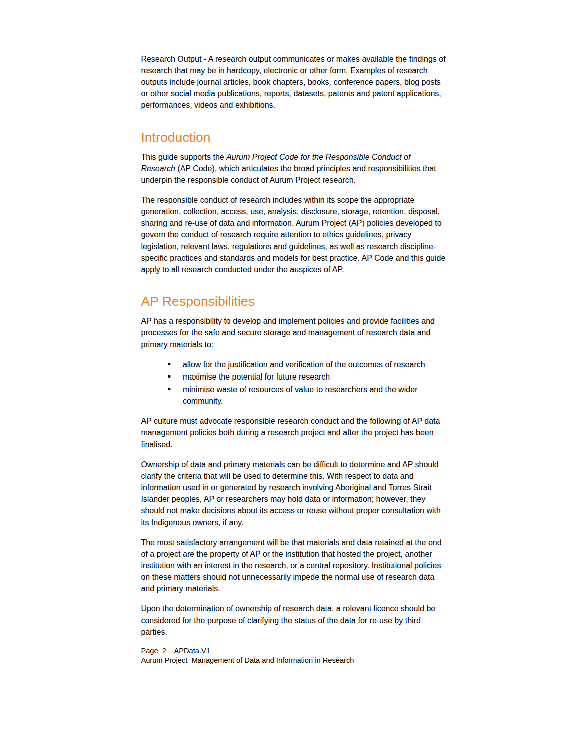Research Output - A research output communicates or makes available the findings of research that may be in hardcopy, electronic or other form. Examples of research outputs include journal articles, book chapters, books, conference papers, blog posts or other social media publications, reports, datasets, patents and patent applications, performances, videos and exhibitions.
Introduction
This guide supports the Aurum Project Code for the Responsible Conduct of Research (AP Code), which articulates the broad principles and responsibilities that underpin the responsible conduct of Aurum Project research.
The responsible conduct of research includes within its scope the appropriate generation, collection, access, use, analysis, disclosure, storage, retention, disposal, sharing and re-use of data and information. Aurum Project (AP) policies developed to govern the conduct of research require attention to ethics guidelines, privacy legislation, relevant laws, regulations and guidelines, as well as research discipline-specific practices and standards and models for best practice. AP Code and this guide apply to all research conducted under the auspices of AP.
AP Responsibilities
AP has a responsibility to develop and implement policies and provide facilities and processes for the safe and secure storage and management of research data and primary materials to:
allow for the justification and verification of the outcomes of research
maximise the potential for future research
minimise waste of resources of value to researchers and the wider community.
AP culture must advocate responsible research conduct and the following of AP data management policies both during a research project and after the project has been finalised.
Ownership of data and primary materials can be difficult to determine and AP should clarify the criteria that will be used to determine this. With respect to data and information used in or generated by research involving Aboriginal and Torres Strait Islander peoples, AP or researchers may hold data or information; however, they should not make decisions about its access or reuse without proper consultation with its Indigenous owners, if any.
The most satisfactory arrangement will be that materials and data retained at the end of a project are the property of AP or the institution that hosted the project, another institution with an interest in the research, or a central repository. Institutional policies on these matters should not unnecessarily impede the normal use of research data and primary materials.
Upon the determination of ownership of research data, a relevant licence should be considered for the purpose of clarifying the status of the data for re-use by third parties.
Page 2 APData.V1
Aurum Project Management of Data and Information in Research